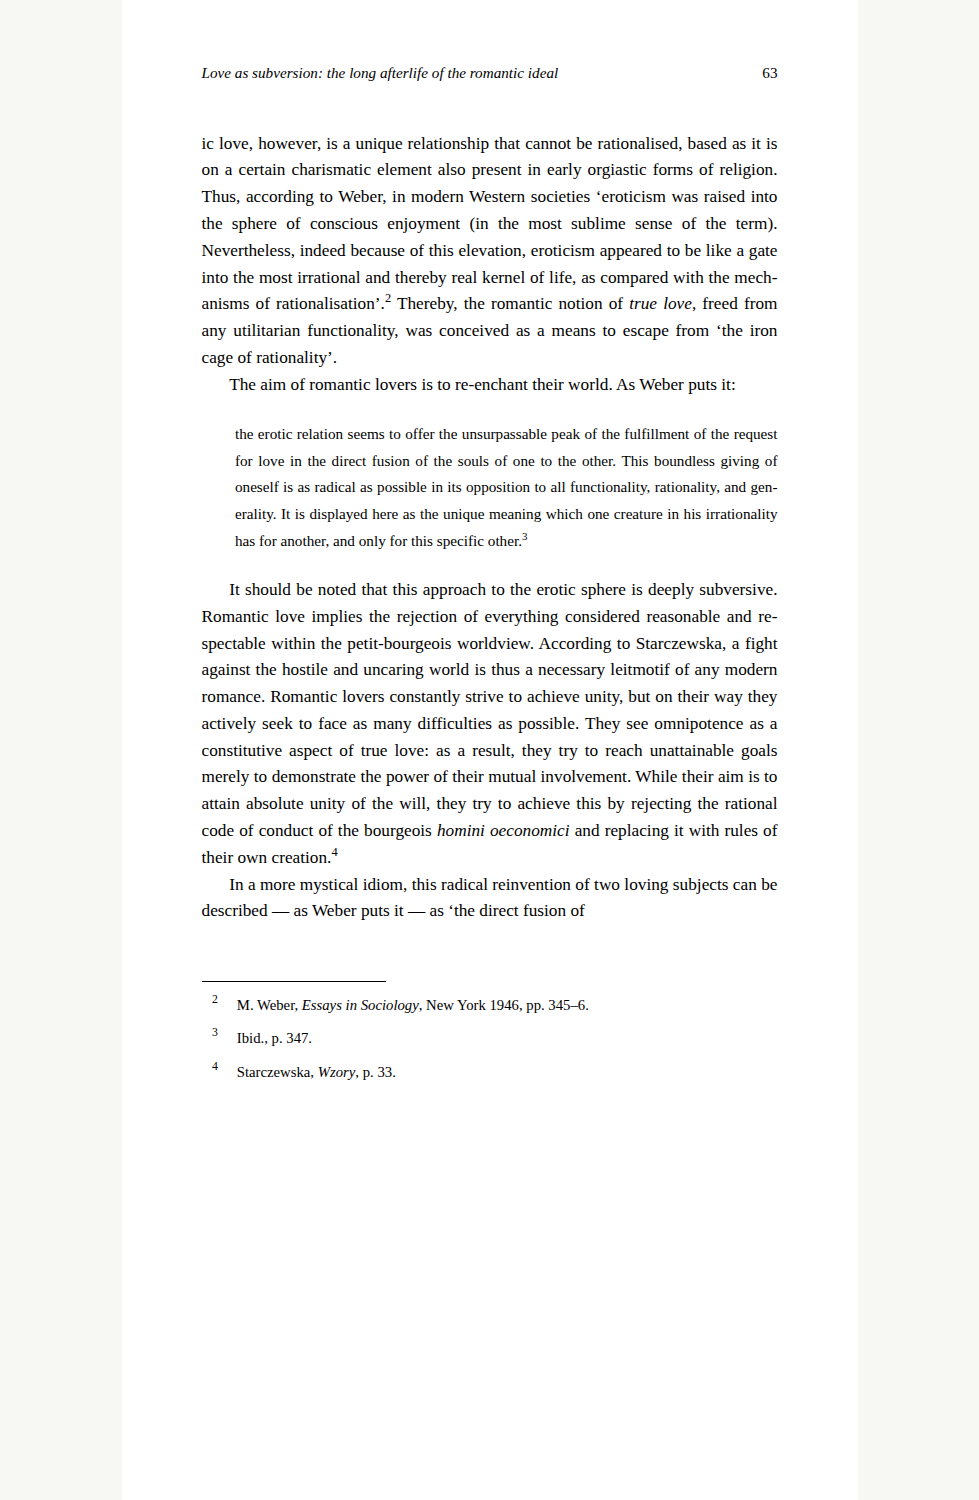Love as subversion: the long afterlife of the romantic ideal 63
ic love, however, is a unique relationship that cannot be rationalised, based as it is on a certain charismatic element also present in early orgiastic forms of religion. Thus, according to Weber, in modern Western societies ‘eroticism was raised into the sphere of conscious enjoyment (in the most sublime sense of the term). Nevertheless, indeed because of this elevation, eroticism appeared to be like a gate into the most irrational and thereby real kernel of life, as compared with the mechanisms of rationalisation’.2 Thereby, the romantic notion of true love, freed from any utilitarian functionality, was conceived as a means to escape from ‘the iron cage of rationality’.
The aim of romantic lovers is to re-enchant their world. As Weber puts it:
the erotic relation seems to offer the unsurpassable peak of the fulfillment of the request for love in the direct fusion of the souls of one to the other. This boundless giving of oneself is as radical as possible in its opposition to all functionality, rationality, and generality. It is displayed here as the unique meaning which one creature in his irrationality has for another, and only for this specific other.3
It should be noted that this approach to the erotic sphere is deeply subversive. Romantic love implies the rejection of everything considered reasonable and respectable within the petit-bourgeois worldview. According to Starczewska, a fight against the hostile and uncaring world is thus a necessary leitmotif of any modern romance. Romantic lovers constantly strive to achieve unity, but on their way they actively seek to face as many difficulties as possible. They see omnipotence as a constitutive aspect of true love: as a result, they try to reach unattainable goals merely to demonstrate the power of their mutual involvement. While their aim is to attain absolute unity of the will, they try to achieve this by rejecting the rational code of conduct of the bourgeois homini oeconomici and replacing it with rules of their own creation.4
In a more mystical idiom, this radical reinvention of two loving subjects can be described — as Weber puts it — as ‘the direct fusion of
2 M. Weber, Essays in Sociology, New York 1946, pp. 345–6.
3 Ibid., p. 347.
4 Starczewska, Wzory, p. 33.